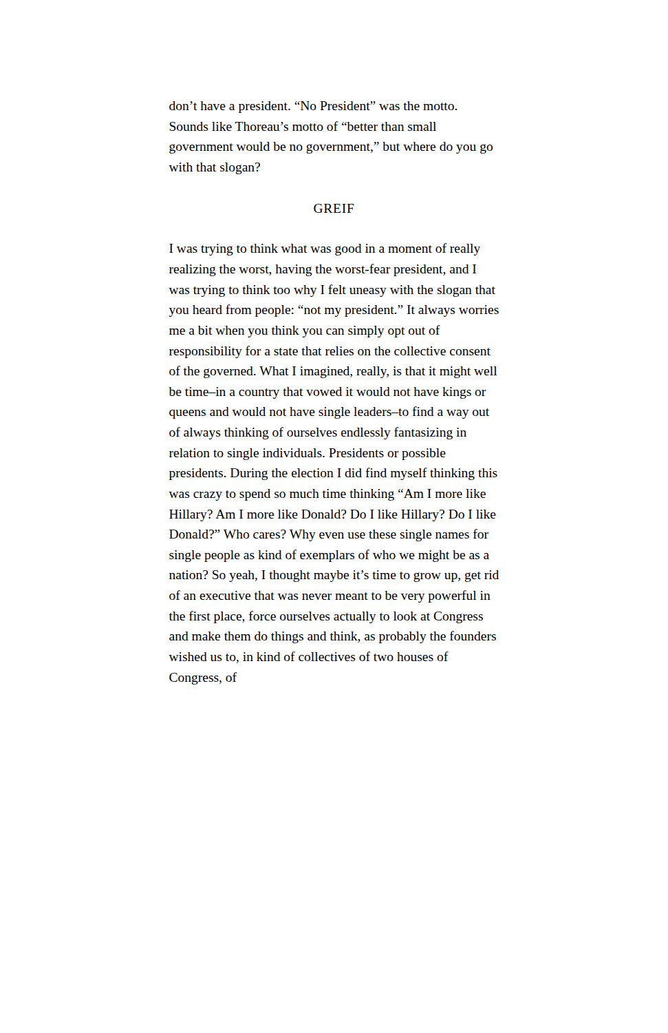don’t have a president. “No President” was the motto. Sounds like Thoreau’s motto of “better than small government would be no government,” but where do you go with that slogan?
GREIF
I was trying to think what was good in a moment of really realizing the worst, having the worst-fear president, and I was trying to think too why I felt uneasy with the slogan that you heard from people: “not my president.” It always worries me a bit when you think you can simply opt out of responsibility for a state that relies on the collective consent of the governed. What I imagined, really, is that it might well be time–in a country that vowed it would not have kings or queens and would not have single leaders–to find a way out of always thinking of ourselves endlessly fantasizing in relation to single individuals. Presidents or possible presidents. During the election I did find myself thinking this was crazy to spend so much time thinking “Am I more like Hillary? Am I more like Donald? Do I like Hillary? Do I like Donald?” Who cares? Why even use these single names for single people as kind of exemplars of who we might be as a nation? So yeah, I thought maybe it’s time to grow up, get rid of an executive that was never meant to be very powerful in the first place, force ourselves actually to look at Congress and make them do things and think, as probably the founders wished us to, in kind of collectives of two houses of Congress, of